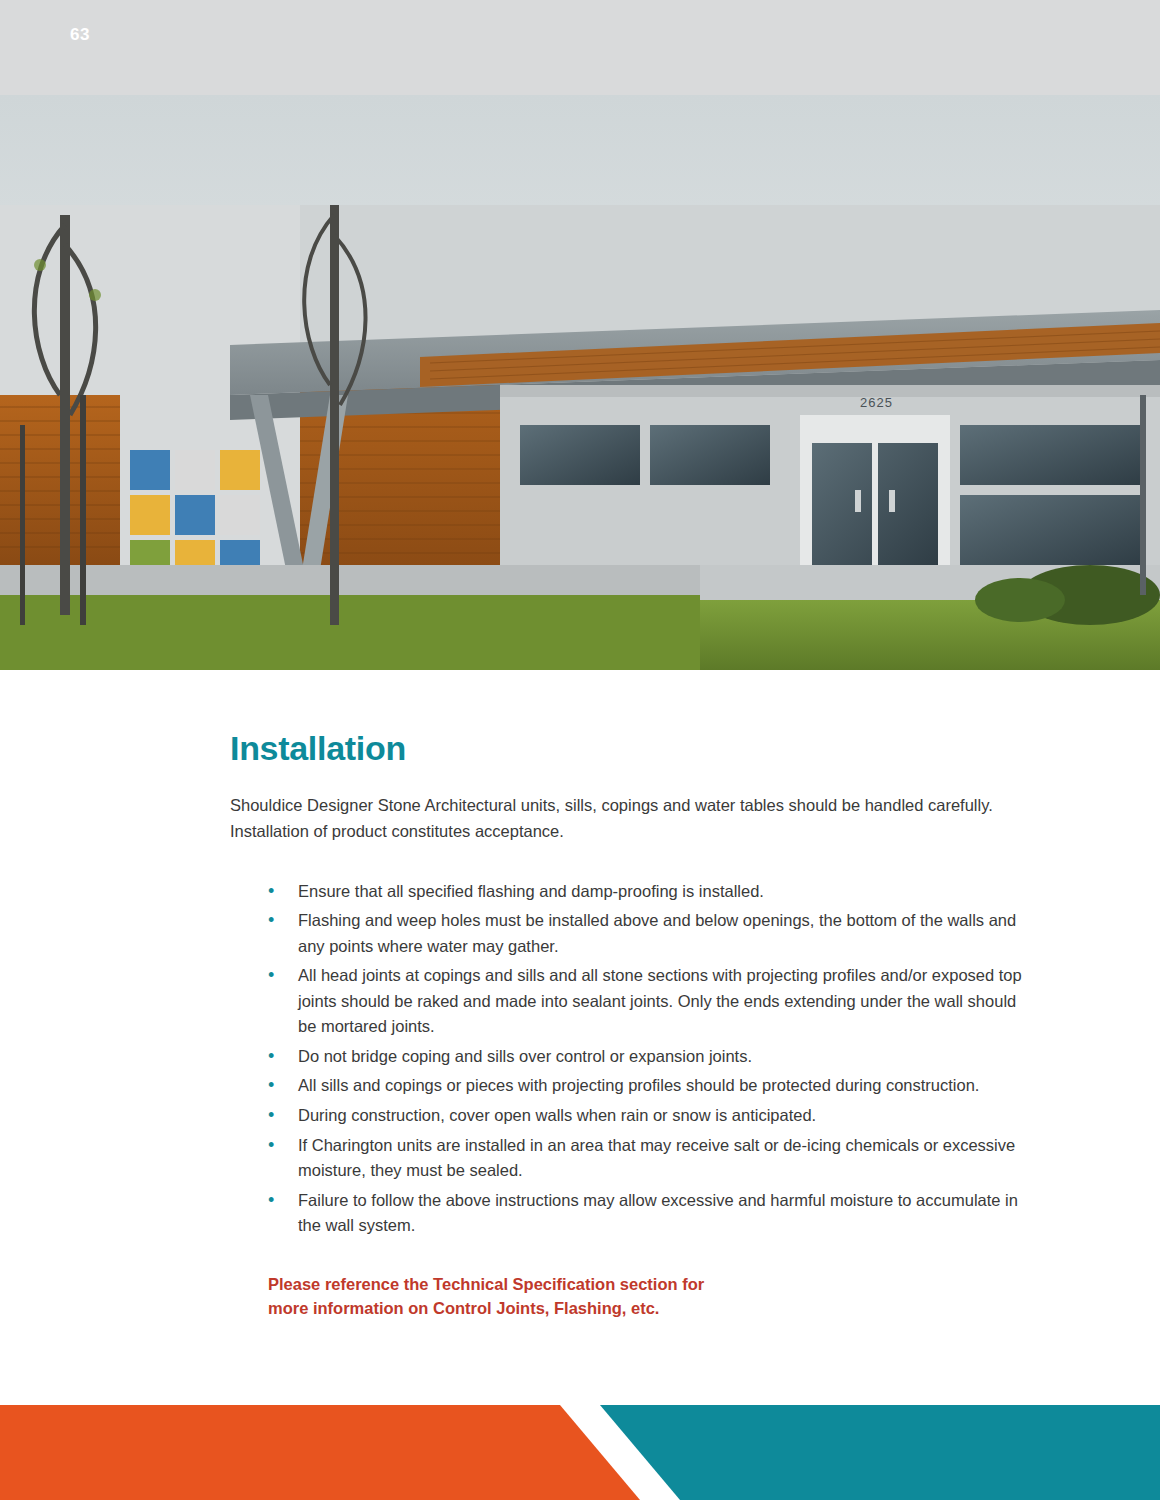63
2625
Installation
Shouldice Designer Stone Architectural units, sills, copings and water tables should be handled carefully. Installation of product constitutes acceptance.
Ensure that all specified flashing and damp-proofing is installed.
Flashing and weep holes must be installed above and below openings, the bottom of the walls and any points where water may gather.
All head joints at copings and sills and all stone sections with projecting profiles and/or exposed top joints should be raked and made into sealant joints. Only the ends extending under the wall should be mortared joints.
Do not bridge coping and sills over control or expansion joints.
All sills and copings or pieces with projecting profiles should be protected during construction.
During construction, cover open walls when rain or snow is anticipated.
If Charington units are installed in an area that may receive salt or de-icing chemicals or excessive moisture, they must be sealed.
Failure to follow the above instructions may allow excessive and harmful moisture to accumulate in the wall system.
Please reference the Technical Specification section for
more information on Control Joints, Flashing, etc.